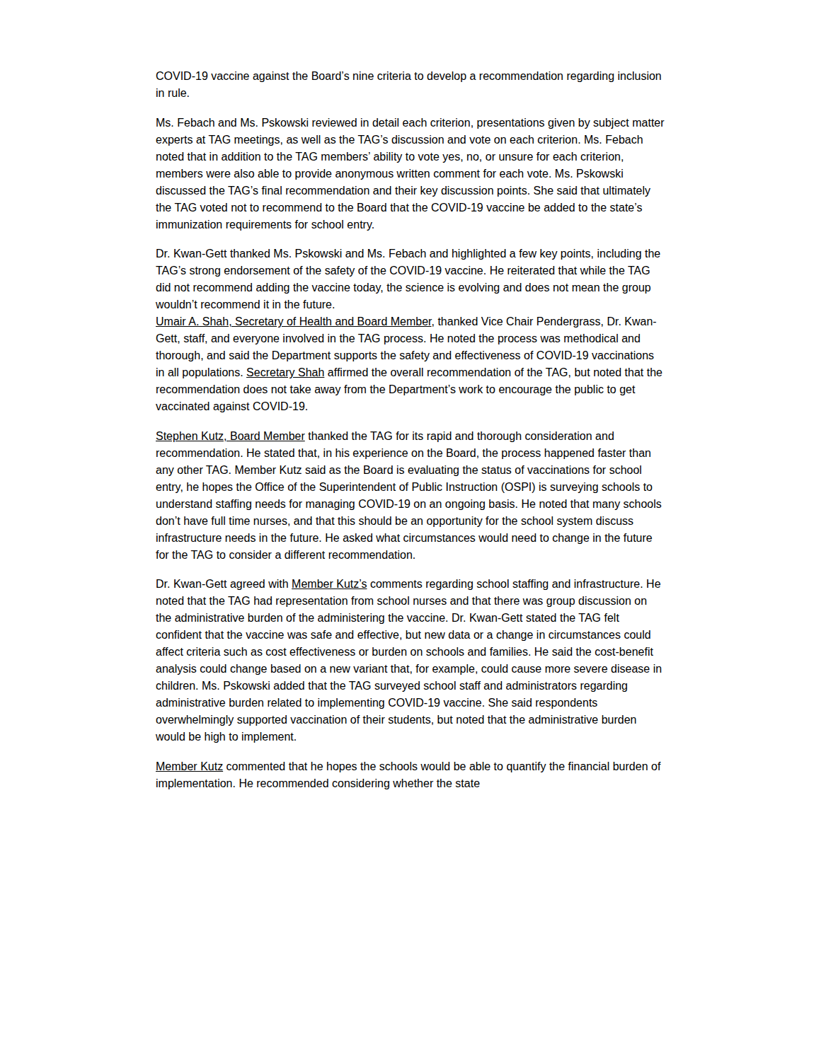COVID-19 vaccine against the Board’s nine criteria to develop a recommendation regarding inclusion in rule.
Ms. Febach and Ms. Pskowski reviewed in detail each criterion, presentations given by subject matter experts at TAG meetings, as well as the TAG’s discussion and vote on each criterion. Ms. Febach noted that in addition to the TAG members’ ability to vote yes, no, or unsure for each criterion, members were also able to provide anonymous written comment for each vote. Ms. Pskowski discussed the TAG’s final recommendation and their key discussion points. She said that ultimately the TAG voted not to recommend to the Board that the COVID-19 vaccine be added to the state’s immunization requirements for school entry.
Dr. Kwan-Gett thanked Ms. Pskowski and Ms. Febach and highlighted a few key points, including the TAG’s strong endorsement of the safety of the COVID-19 vaccine. He reiterated that while the TAG did not recommend adding the vaccine today, the science is evolving and does not mean the group wouldn’t recommend it in the future.
Umair A. Shah, Secretary of Health and Board Member, thanked Vice Chair Pendergrass, Dr. Kwan-Gett, staff, and everyone involved in the TAG process. He noted the process was methodical and thorough, and said the Department supports the safety and effectiveness of COVID-19 vaccinations in all populations. Secretary Shah affirmed the overall recommendation of the TAG, but noted that the recommendation does not take away from the Department’s work to encourage the public to get vaccinated against COVID-19.
Stephen Kutz, Board Member thanked the TAG for its rapid and thorough consideration and recommendation. He stated that, in his experience on the Board, the process happened faster than any other TAG. Member Kutz said as the Board is evaluating the status of vaccinations for school entry, he hopes the Office of the Superintendent of Public Instruction (OSPI) is surveying schools to understand staffing needs for managing COVID-19 on an ongoing basis. He noted that many schools don’t have full time nurses, and that this should be an opportunity for the school system discuss infrastructure needs in the future. He asked what circumstances would need to change in the future for the TAG to consider a different recommendation.
Dr. Kwan-Gett agreed with Member Kutz’s comments regarding school staffing and infrastructure. He noted that the TAG had representation from school nurses and that there was group discussion on the administrative burden of the administering the vaccine. Dr. Kwan-Gett stated the TAG felt confident that the vaccine was safe and effective, but new data or a change in circumstances could affect criteria such as cost effectiveness or burden on schools and families. He said the cost-benefit analysis could change based on a new variant that, for example, could cause more severe disease in children. Ms. Pskowski added that the TAG surveyed school staff and administrators regarding administrative burden related to implementing COVID-19 vaccine. She said respondents overwhelmingly supported vaccination of their students, but noted that the administrative burden would be high to implement.
Member Kutz commented that he hopes the schools would be able to quantify the financial burden of implementation. He recommended considering whether the state